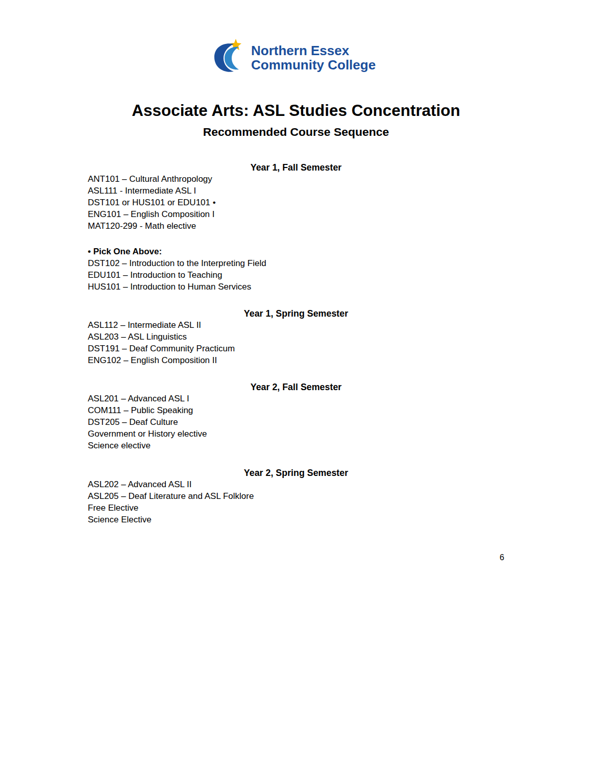Northern Essex Community College
Associate Arts: ASL Studies Concentration
Recommended Course Sequence
Year 1, Fall Semester
ANT101 – Cultural Anthropology
ASL111 - Intermediate ASL I
DST101 or HUS101 or EDU101 •
ENG101 – English Composition I
MAT120-299 - Math elective
• Pick One Above:
DST102 – Introduction to the Interpreting Field
EDU101 – Introduction to Teaching
HUS101 – Introduction to Human Services
Year 1, Spring Semester
ASL112 – Intermediate ASL II
ASL203 – ASL Linguistics
DST191 – Deaf Community Practicum
ENG102 – English Composition II
Year 2, Fall Semester
ASL201 – Advanced ASL I
COM111 – Public Speaking
DST205 – Deaf Culture
Government or History elective
Science elective
Year 2, Spring Semester
ASL202 – Advanced ASL II
ASL205 – Deaf Literature and ASL Folklore
Free Elective
Science Elective
6